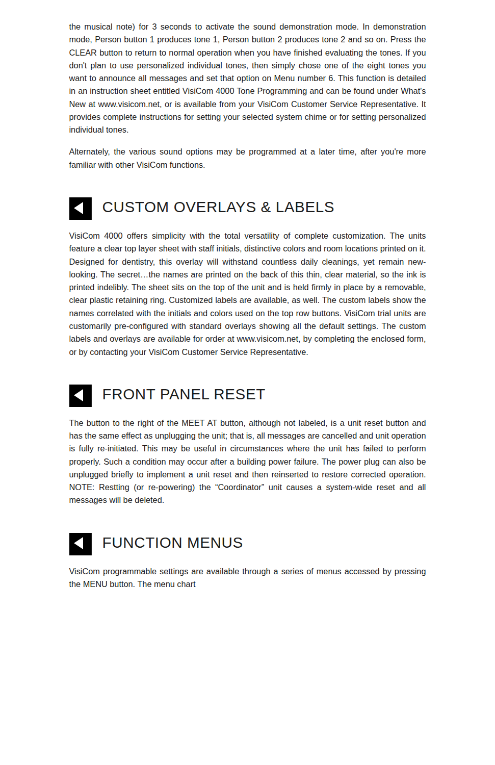the musical note) for 3 seconds to activate the sound demonstration mode. In demonstration mode, Person button 1 produces tone 1, Person button 2 produces tone 2 and so on. Press the CLEAR button to return to normal operation when you have finished evaluating the tones. If you don't plan to use personalized individual tones, then simply chose one of the eight tones you want to announce all messages and set that option on Menu number 6. This function is detailed in an instruction sheet entitled VisiCom 4000 Tone Programming and can be found under What's New at www.visicom.net, or is available from your VisiCom Customer Service Representative. It provides complete instructions for setting your selected system chime or for setting personalized individual tones.
Alternately, the various sound options may be programmed at a later time, after you're more familiar with other VisiCom functions.
Custom Overlays & Labels
VisiCom 4000 offers simplicity with the total versatility of complete customization. The units feature a clear top layer sheet with staff initials, distinctive colors and room locations printed on it. Designed for dentistry, this overlay will withstand countless daily cleanings, yet remain new-looking. The secret…the names are printed on the back of this thin, clear material, so the ink is printed indelibly. The sheet sits on the top of the unit and is held firmly in place by a removable, clear plastic retaining ring. Customized labels are available, as well. The custom labels show the names correlated with the initials and colors used on the top row buttons. VisiCom trial units are customarily pre-configured with standard overlays showing all the default settings. The custom labels and overlays are available for order at www.visicom.net, by completing the enclosed form, or by contacting your VisiCom Customer Service Representative.
Front Panel Reset
The button to the right of the MEET AT button, although not labeled, is a unit reset button and has the same effect as unplugging the unit; that is, all messages are cancelled and unit operation is fully re-initiated. This may be useful in circumstances where the unit has failed to perform properly. Such a condition may occur after a building power failure. The power plug can also be unplugged briefly to implement a unit reset and then reinserted to restore corrected operation. NOTE: Restting (or re-powering) the “Coordinator” unit causes a system-wide reset and all messages will be deleted.
Function Menus
VisiCom programmable settings are available through a series of menus accessed by pressing the MENU button. The menu chart